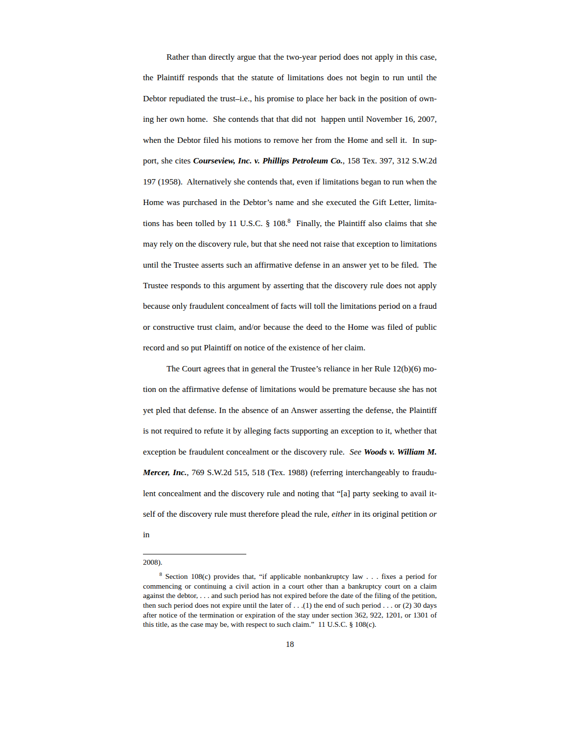Rather than directly argue that the two-year period does not apply in this case, the Plaintiff responds that the statute of limitations does not begin to run until the Debtor repudiated the trust–i.e., his promise to place her back in the position of owning her own home. She contends that that did not happen until November 16, 2007, when the Debtor filed his motions to remove her from the Home and sell it. In support, she cites Courseview, Inc. v. Phillips Petroleum Co., 158 Tex. 397, 312 S.W.2d 197 (1958). Alternatively she contends that, even if limitations began to run when the Home was purchased in the Debtor’s name and she executed the Gift Letter, limitations has been tolled by 11 U.S.C. § 108.8 Finally, the Plaintiff also claims that she may rely on the discovery rule, but that she need not raise that exception to limitations until the Trustee asserts such an affirmative defense in an answer yet to be filed. The Trustee responds to this argument by asserting that the discovery rule does not apply because only fraudulent concealment of facts will toll the limitations period on a fraud or constructive trust claim, and/or because the deed to the Home was filed of public record and so put Plaintiff on notice of the existence of her claim.
The Court agrees that in general the Trustee’s reliance in her Rule 12(b)(6) motion on the affirmative defense of limitations would be premature because she has not yet pled that defense. In the absence of an Answer asserting the defense, the Plaintiff is not required to refute it by alleging facts supporting an exception to it, whether that exception be fraudulent concealment or the discovery rule. See Woods v. William M. Mercer, Inc., 769 S.W.2d 515, 518 (Tex. 1988) (referring interchangeably to fraudulent concealment and the discovery rule and noting that “[a] party seeking to avail itself of the discovery rule must therefore plead the rule, either in its original petition or in
2008).
8 Section 108(c) provides that, “if applicable nonbankruptcy law . . . fixes a period for commencing or continuing a civil action in a court other than a bankruptcy court on a claim against the debtor, . . . and such period has not expired before the date of the filing of the petition, then such period does not expire until the later of . . .(1) the end of such period . . . or (2) 30 days after notice of the termination or expiration of the stay under section 362, 922, 1201, or 1301 of this title, as the case may be, with respect to such claim.” 11 U.S.C. § 108(c).
18